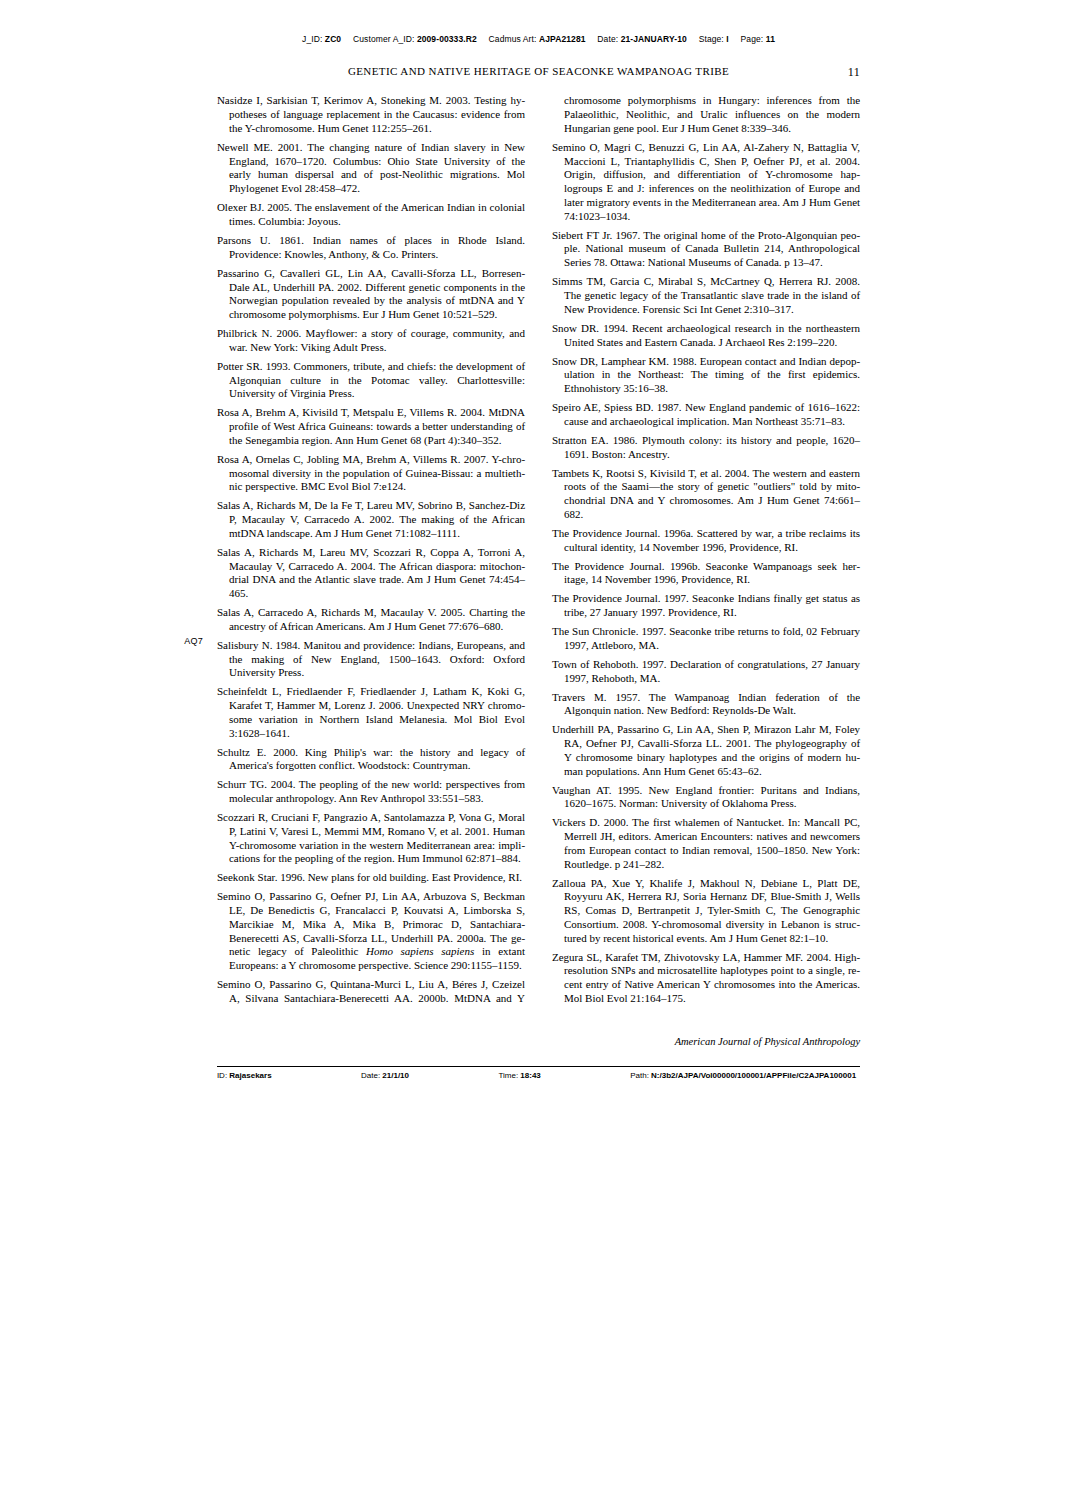J_ID: ZC0 Customer A_ID: 2009-00333.R2 Cadmus Art: AJPA21281 Date: 21-JANUARY-10 Stage: I Page: 11
GENETIC AND NATIVE HERITAGE OF SEACONKE WAMPANOAG TRIBE 11
AQ7
Nasidze I, Sarkisian T, Kerimov A, Stoneking M. 2003. Testing hypotheses of language replacement in the Caucasus: evidence from the Y-chromosome. Hum Genet 112:255–261.
Newell ME. 2001. The changing nature of Indian slavery in New England, 1670–1720. Columbus: Ohio State University of the early human dispersal and of post-Neolithic migrations. Mol Phylogenet Evol 28:458–472.
Olexer BJ. 2005. The enslavement of the American Indian in colonial times. Columbia: Joyous.
Parsons U. 1861. Indian names of places in Rhode Island. Providence: Knowles, Anthony, & Co. Printers.
Passarino G, Cavalleri GL, Lin AA, Cavalli-Sforza LL, Borresen-Dale AL, Underhill PA. 2002. Different genetic components in the Norwegian population revealed by the analysis of mtDNA and Y chromosome polymorphisms. Eur J Hum Genet 10:521–529.
Philbrick N. 2006. Mayflower: a story of courage, community, and war. New York: Viking Adult Press.
Potter SR. 1993. Commoners, tribute, and chiefs: the development of Algonquian culture in the Potomac valley. Charlottesville: University of Virginia Press.
Rosa A, Brehm A, Kivisild T, Metspalu E, Villems R. 2004. MtDNA profile of West Africa Guineans: towards a better understanding of the Senegambia region. Ann Hum Genet 68 (Part 4):340–352.
Rosa A, Ornelas C, Jobling MA, Brehm A, Villems R. 2007. Y-chromosomal diversity in the population of Guinea-Bissau: a multiethnic perspective. BMC Evol Biol 7:e124.
Salas A, Richards M, De la Fe T, Lareu MV, Sobrino B, Sanchez-Diz P, Macaulay V, Carracedo A. 2002. The making of the African mtDNA landscape. Am J Hum Genet 71:1082–1111.
Salas A, Richards M, Lareu MV, Scozzari R, Coppa A, Torroni A, Macaulay V, Carracedo A. 2004. The African diaspora: mitochondrial DNA and the Atlantic slave trade. Am J Hum Genet 74:454–465.
Salas A, Carracedo A, Richards M, Macaulay V. 2005. Charting the ancestry of African Americans. Am J Hum Genet 77:676–680.
Salisbury N. 1984. Manitou and providence: Indians, Europeans, and the making of New England, 1500–1643. Oxford: Oxford University Press.
Scheinfeldt L, Friedlaender F, Friedlaender J, Latham K, Koki G, Karafet T, Hammer M, Lorenz J. 2006. Unexpected NRY chromosome variation in Northern Island Melanesia. Mol Biol Evol 3:1628–1641.
Schultz E. 2000. King Philip's war: the history and legacy of America's forgotten conflict. Woodstock: Countryman.
Schurr TG. 2004. The peopling of the new world: perspectives from molecular anthropology. Ann Rev Anthropol 33:551–583.
Scozzari R, Cruciani F, Pangrazio A, Santolamazza P, Vona G, Moral P, Latini V, Varesi L, Memmi MM, Romano V, et al. 2001. Human Y-chromosome variation in the western Mediterranean area: implications for the peopling of the region. Hum Immunol 62:871–884.
Seekonk Star. 1996. New plans for old building. East Providence, RI.
Semino O, Passarino G, Oefner PJ, Lin AA, Arbuzova S, Beckman LE, De Benedictis G, Francalacci P, Kouvatsi A, Limborska S, Marcikiae M, Mika A, Mika B, Primorac D, Santachiara-Benerecetti AS, Cavalli-Sforza LL, Underhill PA. 2000a. The genetic legacy of Paleolithic Homo sapiens sapiens in extant Europeans: a Y chromosome perspective. Science 290:1155–1159.
Semino O, Passarino G, Quintana-Murci L, Liu A, Béres J, Czeizel A, Silvana Santachiara-Benerecetti AA. 2000b. MtDNA and Y chromosome polymorphisms in Hungary: inferences from the Palaeolithic, Neolithic, and Uralic influences on the modern Hungarian gene pool. Eur J Hum Genet 8:339–346.
Semino O, Magri C, Benuzzi G, Lin AA, Al-Zahery N, Battaglia V, Maccioni L, Triantaphyllidis C, Shen P, Oefner PJ, et al. 2004. Origin, diffusion, and differentiation of Y-chromosome haplogroups E and J: inferences on the neolithization of Europe and later migratory events in the Mediterranean area. Am J Hum Genet 74:1023–1034.
Siebert FT Jr. 1967. The original home of the Proto-Algonquian people. National museum of Canada Bulletin 214, Anthropological Series 78. Ottawa: National Museums of Canada. p 13–47.
Simms TM, Garcia C, Mirabal S, McCartney Q, Herrera RJ. 2008. The genetic legacy of the Transatlantic slave trade in the island of New Providence. Forensic Sci Int Genet 2:310–317.
Snow DR. 1994. Recent archaeological research in the northeastern United States and Eastern Canada. J Archaeol Res 2:199–220.
Snow DR, Lamphear KM. 1988. European contact and Indian depopulation in the Northeast: The timing of the first epidemics. Ethnohistory 35:16–38.
Speiro AE, Spiess BD. 1987. New England pandemic of 1616–1622: cause and archaeological implication. Man Northeast 35:71–83.
Stratton EA. 1986. Plymouth colony: its history and people, 1620–1691. Boston: Ancestry.
Tambets K, Rootsi S, Kivisild T, et al. 2004. The western and eastern roots of the Saami—the story of genetic "outliers" told by mitochondrial DNA and Y chromosomes. Am J Hum Genet 74:661–682.
The Providence Journal. 1996a. Scattered by war, a tribe reclaims its cultural identity, 14 November 1996, Providence, RI.
The Providence Journal. 1996b. Seaconke Wampanoags seek heritage, 14 November 1996, Providence, RI.
The Providence Journal. 1997. Seaconke Indians finally get status as tribe, 27 January 1997. Providence, RI.
The Sun Chronicle. 1997. Seaconke tribe returns to fold, 02 February 1997, Attleboro, MA.
Town of Rehoboth. 1997. Declaration of congratulations, 27 January 1997, Rehoboth, MA.
Travers M. 1957. The Wampanoag Indian federation of the Algonquin nation. New Bedford: Reynolds-De Walt.
Underhill PA, Passarino G, Lin AA, Shen P, Mirazon Lahr M, Foley RA, Oefner PJ, Cavalli-Sforza LL. 2001. The phylogeography of Y chromosome binary haplotypes and the origins of modern human populations. Ann Hum Genet 65:43–62.
Vaughan AT. 1995. New England frontier: Puritans and Indians, 1620–1675. Norman: University of Oklahoma Press.
Vickers D. 2000. The first whalemen of Nantucket. In: Mancall PC, Merrell JH, editors. American Encounters: natives and newcomers from European contact to Indian removal, 1500–1850. New York: Routledge. p 241–282.
Zalloua PA, Xue Y, Khalife J, Makhoul N, Debiane L, Platt DE, Royyuru AK, Herrera RJ, Soria Hernanz DF, Blue-Smith J, Wells RS, Comas D, Bertranpetit J, Tyler-Smith C, The Genographic Consortium. 2008. Y-chromosomal diversity in Lebanon is structured by recent historical events. Am J Hum Genet 82:1–10.
Zegura SL, Karafet TM, Zhivotovsky LA, Hammer MF. 2004. High-resolution SNPs and microsatellite haplotypes point to a single, recent entry of Native American Y chromosomes into the Americas. Mol Biol Evol 21:164–175.
American Journal of Physical Anthropology
ID: Rajasekars Date: 21/1/10 Time: 18:43 Path: N:/3b2/AJPA/Vol00000/100001/APPFile/C2AJPA100001